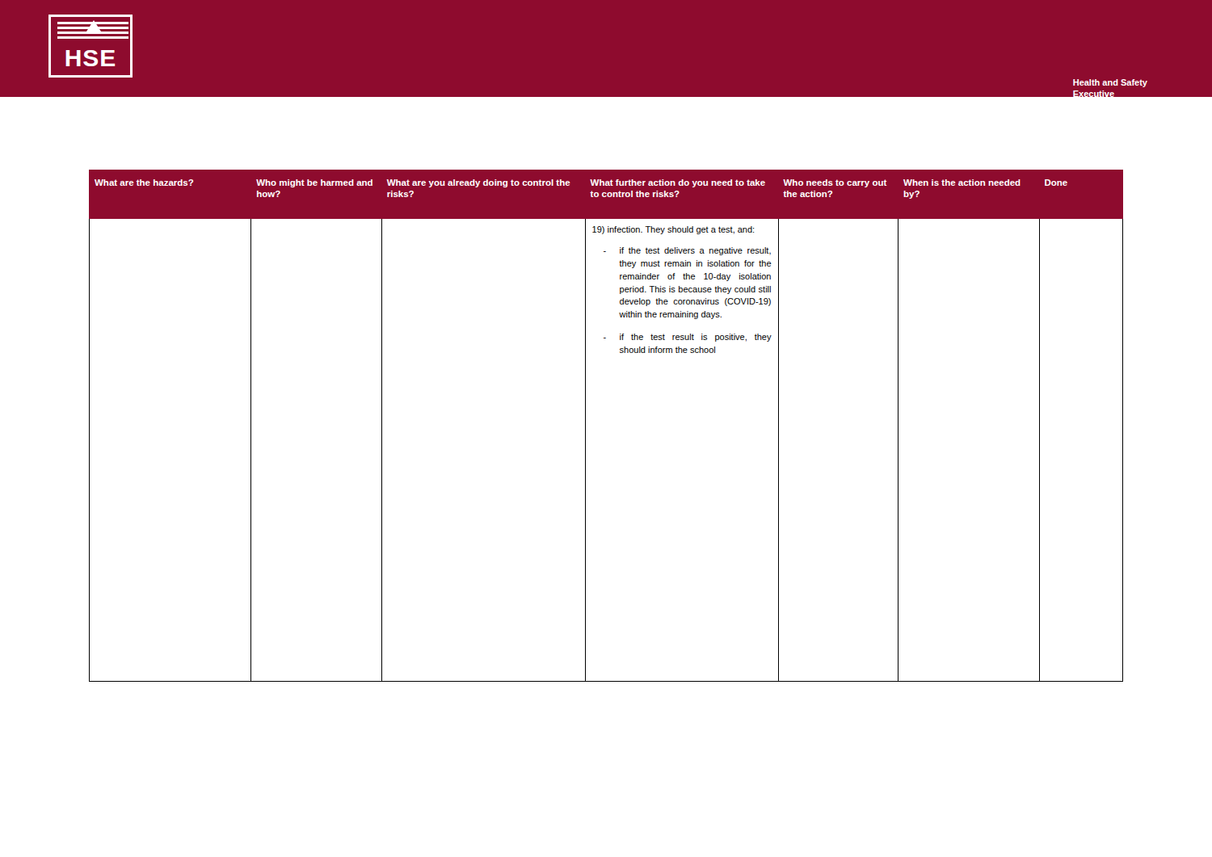HSE
Health and Safety
Executive
| What are the hazards? | Who might be harmed and how? | What are you already doing to control the risks? | What further action do you need to take to control the risks? | Who needs to carry out the action? | When is the action needed by? | Done |
| --- | --- | --- | --- | --- | --- | --- |
| | | | 19) infection. They should get a test, and: if the test delivers a negative result, they must remain in isolation for the remainder of the 10-day isolation period. This is because they could still develop the coronavirus (COVID-19) within the remaining days. if the test result is positive, they should inform the school | | | |